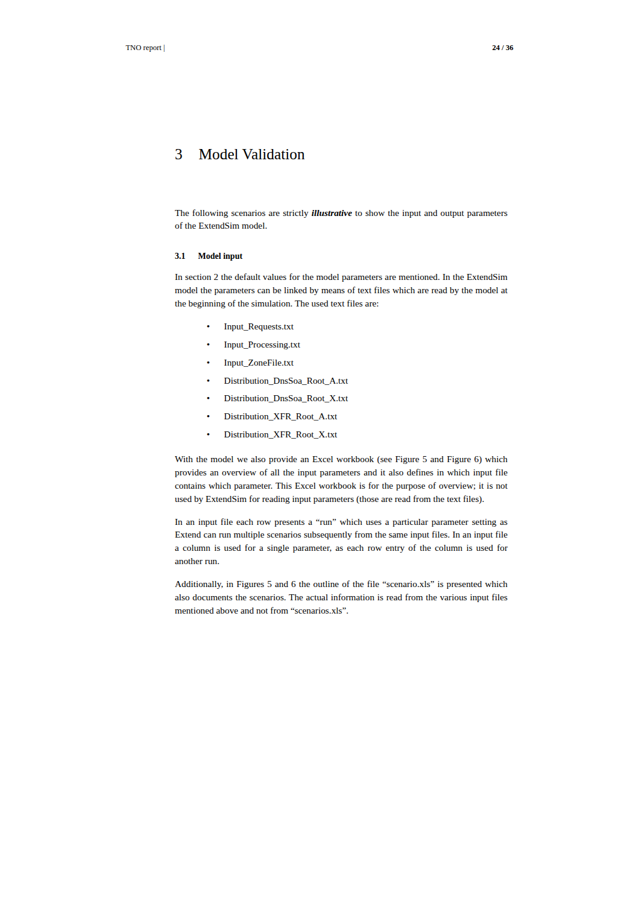TNO report | 24 / 36
3 Model Validation
The following scenarios are strictly illustrative to show the input and output parameters of the ExtendSim model.
3.1 Model input
In section 2 the default values for the model parameters are mentioned. In the ExtendSim model the parameters can be linked by means of text files which are read by the model at the beginning of the simulation. The used text files are:
Input_Requests.txt
Input_Processing.txt
Input_ZoneFile.txt
Distribution_DnsSoa_Root_A.txt
Distribution_DnsSoa_Root_X.txt
Distribution_XFR_Root_A.txt
Distribution_XFR_Root_X.txt
With the model we also provide an Excel workbook (see Figure 5 and Figure 6) which provides an overview of all the input parameters and it also defines in which input file contains which parameter. This Excel workbook is for the purpose of overview; it is not used by ExtendSim for reading input parameters (those are read from the text files).
In an input file each row presents a “run” which uses a particular parameter setting as Extend can run multiple scenarios subsequently from the same input files. In an input file a column is used for a single parameter, as each row entry of the column is used for another run.
Additionally, in Figures 5 and 6 the outline of the file “scenario.xls” is presented which also documents the scenarios. The actual information is read from the various input files mentioned above and not from “scenarios.xls”.